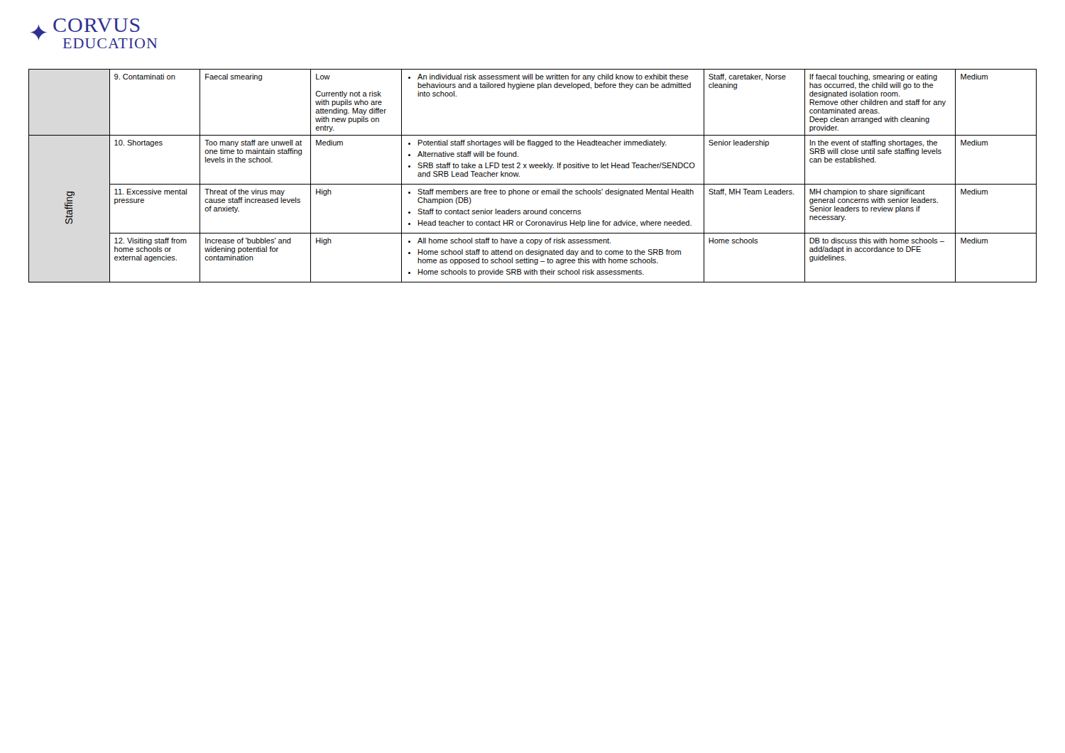✦
CORVUS EDUCATION
| | 9. Contaminati on | Faecal smearing | Low Currently not a risk with pupils who are attending. May differ with new pupils on entry. | An individual risk assessment will be written for any child know to exhibit these behaviours and a tailored hygiene plan developed, before they can be admitted into school. | Staff, caretaker, Norse cleaning | If faecal touching, smearing or eating has occurred, the child will go to the designated isolation room. Remove other children and staff for any contaminated areas. Deep clean arranged with cleaning provider. | Medium |
| Staffing | 10. Shortages | Too many staff are unwell at one time to maintain staffing levels in the school. | Medium | Potential staff shortages will be flagged to the Headteacher immediately. Alternative staff will be found. SRB staff to take a LFD test 2 x weekly. If positive to let Head Teacher/SENDCO and SRB Lead Teacher know. | Senior leadership | In the event of staffing shortages, the SRB will close until safe staffing levels can be established. | Medium |
| 11. Excessive mental pressure | Threat of the virus may cause staff increased levels of anxiety. | High | Staff members are free to phone or email the schools' designated Mental Health Champion (DB) Staff to contact senior leaders around concerns Head teacher to contact HR or Coronavirus Help line for advice, where needed. | Staff, MH Team Leaders. | MH champion to share significant general concerns with senior leaders. Senior leaders to review plans if necessary. | Medium |
| 12. Visiting staff from home schools or external agencies. | Increase of 'bubbles' and widening potential for contamination | High | All home school staff to have a copy of risk assessment. Home school staff to attend on designated day and to come to the SRB from home as opposed to school setting – to agree this with home schools. Home schools to provide SRB with their school risk assessments. | Home schools | DB to discuss this with home schools – add/adapt in accordance to DFE guidelines. | Medium |